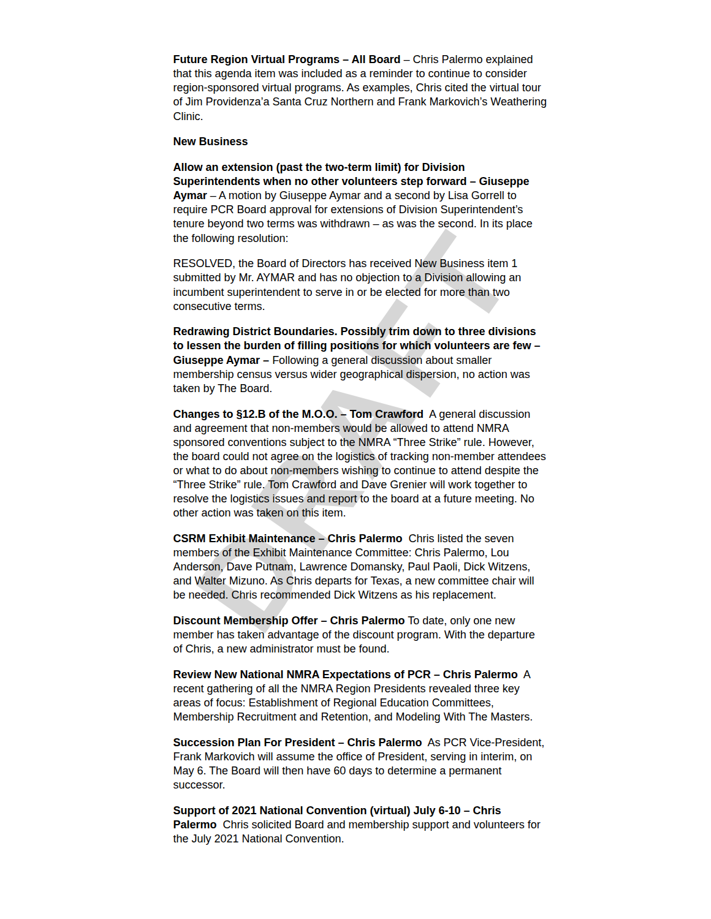DRAFT
Future Region Virtual Programs – All Board – Chris Palermo explained that this agenda item was included as a reminder to continue to consider region-sponsored virtual programs. As examples, Chris cited the virtual tour of Jim Providenza’a Santa Cruz Northern and Frank Markovich’s Weathering Clinic.
New Business
Allow an extension (past the two-term limit) for Division Superintendents when no other volunteers step forward – Giuseppe Aymar – A motion by Giuseppe Aymar and a second by Lisa Gorrell to require PCR Board approval for extensions of Division Superintendent’s tenure beyond two terms was withdrawn – as was the second. In its place the following resolution:
RESOLVED, the Board of Directors has received New Business item 1 submitted by Mr. AYMAR and has no objection to a Division allowing an incumbent superintendent to serve in or be elected for more than two consecutive terms.
Redrawing District Boundaries. Possibly trim down to three divisions to lessen the burden of filling positions for which volunteers are few – Giuseppe Aymar – Following a general discussion about smaller membership census versus wider geographical dispersion, no action was taken by The Board.
Changes to §12.B of the M.O.O. – Tom Crawford A general discussion and agreement that non-members would be allowed to attend NMRA sponsored conventions subject to the NMRA “Three Strike” rule. However, the board could not agree on the logistics of tracking non-member attendees or what to do about non-members wishing to continue to attend despite the “Three Strike” rule. Tom Crawford and Dave Grenier will work together to resolve the logistics issues and report to the board at a future meeting. No other action was taken on this item.
CSRM Exhibit Maintenance – Chris Palermo Chris listed the seven members of the Exhibit Maintenance Committee: Chris Palermo, Lou Anderson, Dave Putnam, Lawrence Domansky, Paul Paoli, Dick Witzens, and Walter Mizuno. As Chris departs for Texas, a new committee chair will be needed. Chris recommended Dick Witzens as his replacement.
Discount Membership Offer – Chris Palermo To date, only one new member has taken advantage of the discount program. With the departure of Chris, a new administrator must be found.
Review New National NMRA Expectations of PCR – Chris Palermo A recent gathering of all the NMRA Region Presidents revealed three key areas of focus: Establishment of Regional Education Committees, Membership Recruitment and Retention, and Modeling With The Masters.
Succession Plan For President – Chris Palermo As PCR Vice-President, Frank Markovich will assume the office of President, serving in interim, on May 6. The Board will then have 60 days to determine a permanent successor.
Support of 2021 National Convention (virtual) July 6-10 – Chris Palermo Chris solicited Board and membership support and volunteers for the July 2021 National Convention.